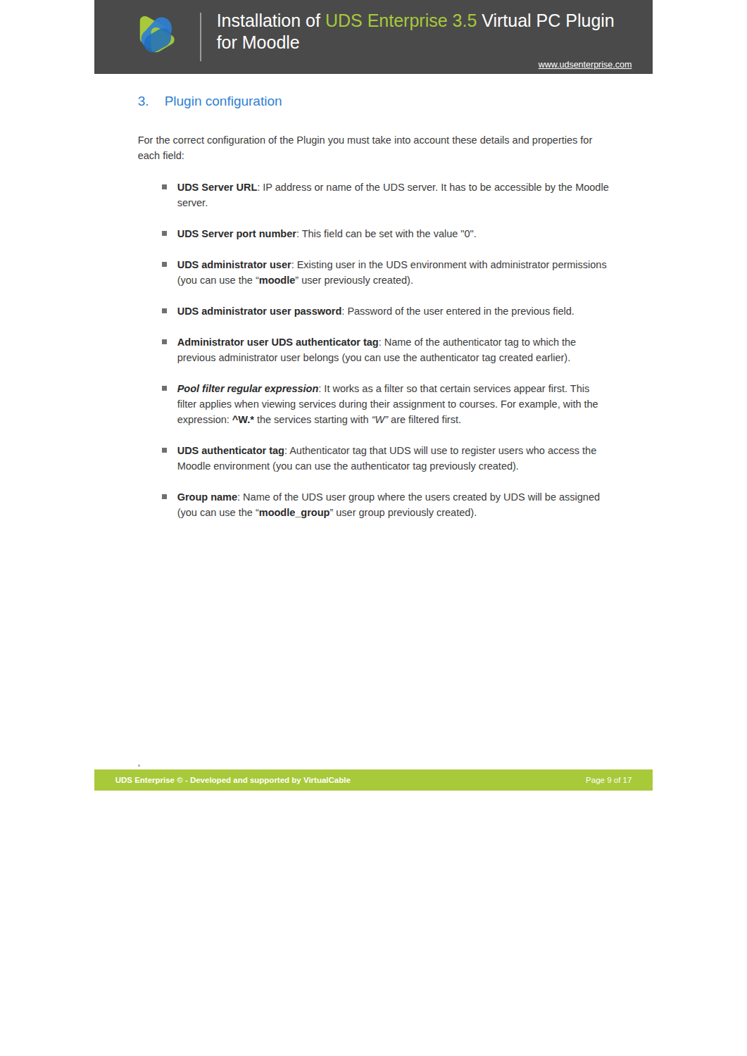Installation of UDS Enterprise 3.5 Virtual PC Plugin for Moodle
www.udsenterprise.com
3. Plugin configuration
For the correct configuration of the Plugin you must take into account these details and properties for each field:
UDS Server URL: IP address or name of the UDS server. It has to be accessible by the Moodle server.
UDS Server port number: This field can be set with the value "0".
UDS administrator user: Existing user in the UDS environment with administrator permissions (you can use the “moodle” user previously created).
UDS administrator user password: Password of the user entered in the previous field.
Administrator user UDS authenticator tag: Name of the authenticator tag to which the previous administrator user belongs (you can use the authenticator tag created earlier).
Pool filter regular expression: It works as a filter so that certain services appear first. This filter applies when viewing services during their assignment to courses. For example, with the expression: ^W.* the services starting with “W” are filtered first.
UDS authenticator tag: Authenticator tag that UDS will use to register users who access the Moodle environment (you can use the authenticator tag previously created).
Group name: Name of the UDS user group where the users created by UDS will be assigned (you can use the “moodle_group” user group previously created).
UDS Enterprise © - Developed and supported by VirtualCable
Page 9 of 17